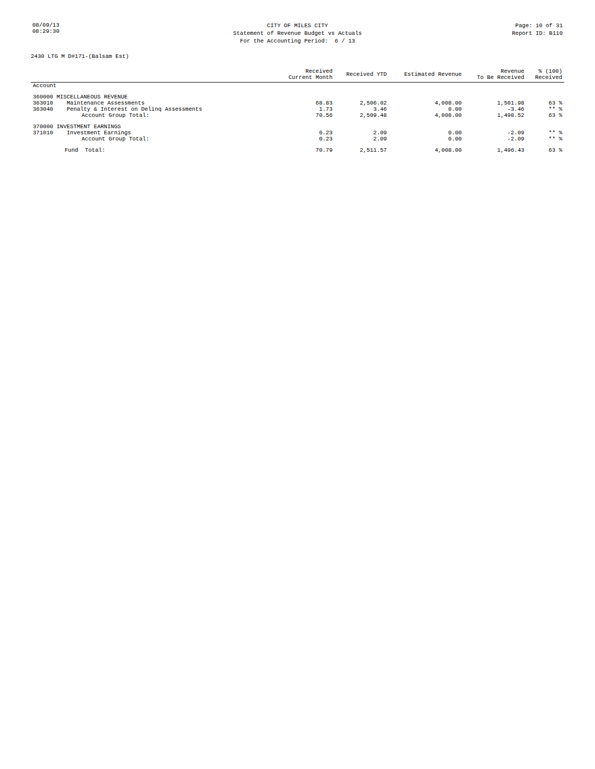| 08/09/13 08:29:30 | CITY OF MILES CITY Statement of Revenue Budget vs Actuals For the Accounting Period: 6 / 13 | Page: 10 of 31 Report ID: B110 |
2430 LTG M D#171-(Balsam Est)
| | Received Current Month | Received YTD | Estimated Revenue | Revenue To Be Received | % (100) Received |
| --- | --- | --- | --- | --- | --- |
| Account | | | | | |
| 360000 MISCELLANEOUS REVENUE |
| 363010 Maintenance Assessments | 68.83 | 2,506.02 | 4,008.00 | 1,501.98 | 63 % |
| 363040 Penalty & Interest on Delinq Assessments | 1.73 | 3.46 | 0.00 | -3.46 | ** % |
| Account Group Total: | 70.56 | 2,509.48 | 4,008.00 | 1,498.52 | 63 % |
| 370000 INVESTMENT EARNINGS |
| 371010 Investment Earnings | 0.23 | 2.09 | 0.00 | -2.09 | ** % |
| Account Group Total: | 0.23 | 2.09 | 0.00 | -2.09 | ** % |
| Fund Total: | 70.79 | 2,511.57 | 4,008.00 | 1,496.43 | 63 % |